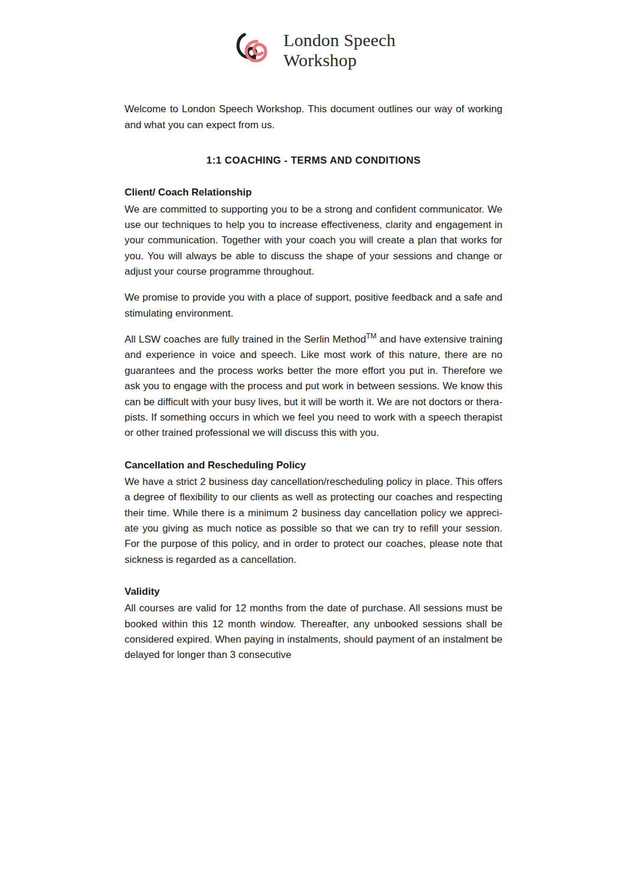London Speech
Workshop
Welcome to London Speech Workshop. This document outlines our way of working and what you can expect from us.
1:1 COACHING - TERMS AND CONDITIONS
Client/ Coach Relationship
We are committed to supporting you to be a strong and confident communicator. We use our techniques to help you to increase effectiveness, clarity and engagement in your communication. Together with your coach you will create a plan that works for you. You will always be able to discuss the shape of your sessions and change or adjust your course programme throughout.
We promise to provide you with a place of support, positive feedback and a safe and stimulating environment.
All LSW coaches are fully trained in the Serlin MethodTM and have extensive training and experience in voice and speech. Like most work of this nature, there are no guarantees and the process works better the more effort you put in. Therefore we ask you to engage with the process and put work in between sessions. We know this can be difficult with your busy lives, but it will be worth it. We are not doctors or therapists. If something occurs in which we feel you need to work with a speech therapist or other trained professional we will discuss this with you.
Cancellation and Rescheduling Policy
We have a strict 2 business day cancellation/rescheduling policy in place. This offers a degree of flexibility to our clients as well as protecting our coaches and respecting their time. While there is a minimum 2 business day cancellation policy we appreciate you giving as much notice as possible so that we can try to refill your session. For the purpose of this policy, and in order to protect our coaches, please note that sickness is regarded as a cancellation.
Validity
All courses are valid for 12 months from the date of purchase. All sessions must be booked within this 12 month window. Thereafter, any unbooked sessions shall be considered expired. When paying in instalments, should payment of an instalment be delayed for longer than 3 consecutive